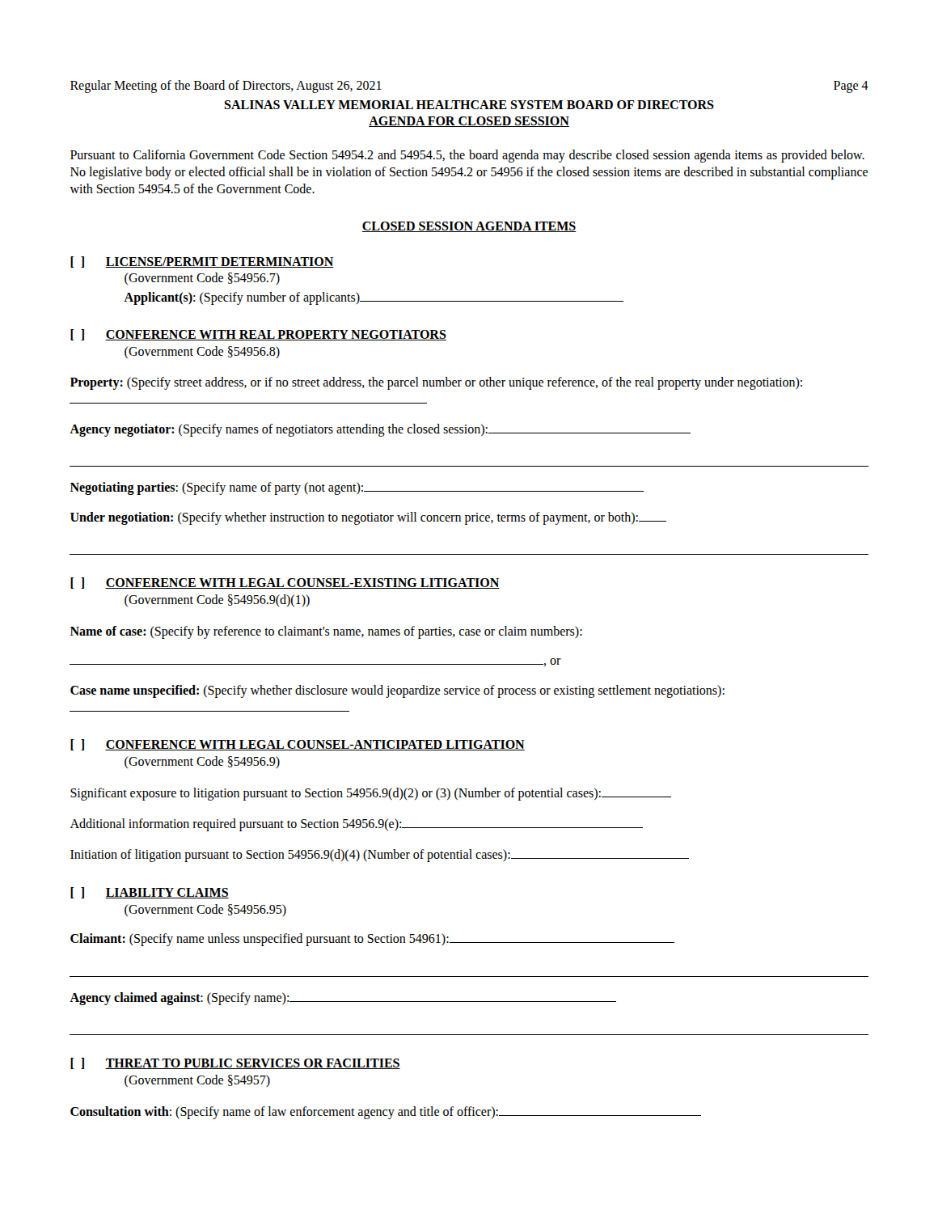Regular Meeting of the Board of Directors, August 26, 2021
Page 4
SALINAS VALLEY MEMORIAL HEALTHCARE SYSTEM BOARD OF DIRECTORS AGENDA FOR CLOSED SESSION
Pursuant to California Government Code Section 54954.2 and 54954.5, the board agenda may describe closed session agenda items as provided below. No legislative body or elected official shall be in violation of Section 54954.2 or 54956 if the closed session items are described in substantial compliance with Section 54954.5 of the Government Code.
CLOSED SESSION AGENDA ITEMS
[ ] LICENSE/PERMIT DETERMINATION
(Government Code §54956.7)
Applicant(s): (Specify number of applicants)
[ ] CONFERENCE WITH REAL PROPERTY NEGOTIATORS
(Government Code §54956.8)
Property: (Specify street address, or if no street address, the parcel number or other unique reference, of the real property under negotiation):
Agency negotiator: (Specify names of negotiators attending the closed session):
Negotiating parties: (Specify name of party (not agent):
Under negotiation: (Specify whether instruction to negotiator will concern price, terms of payment, or both):
[ ] CONFERENCE WITH LEGAL COUNSEL-EXISTING LITIGATION
(Government Code §54956.9(d)(1))
Name of case: (Specify by reference to claimant's name, names of parties, case or claim numbers):
, or
Case name unspecified: (Specify whether disclosure would jeopardize service of process or existing settlement negotiations):
[ ] CONFERENCE WITH LEGAL COUNSEL-ANTICIPATED LITIGATION
(Government Code §54956.9)
Significant exposure to litigation pursuant to Section 54956.9(d)(2) or (3) (Number of potential cases):
Additional information required pursuant to Section 54956.9(e):
Initiation of litigation pursuant to Section 54956.9(d)(4) (Number of potential cases):
[ ] LIABILITY CLAIMS
(Government Code §54956.95)
Claimant: (Specify name unless unspecified pursuant to Section 54961):
Agency claimed against: (Specify name):
[ ] THREAT TO PUBLIC SERVICES OR FACILITIES
(Government Code §54957)
Consultation with: (Specify name of law enforcement agency and title of officer):